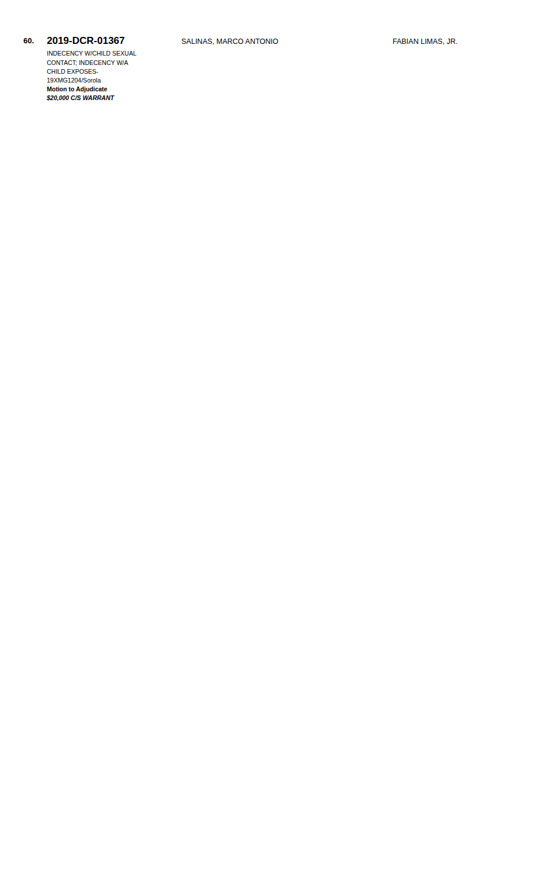60.
2019-DCR-01367
SALINAS, MARCO ANTONIO
FABIAN LIMAS, JR.
INDECENCY W/CHILD SEXUAL
CONTACT; INDECENCY W/A
CHILD EXPOSES-
19XMG1204/Sorola
Motion to Adjudicate
$20,000 C/S WARRANT